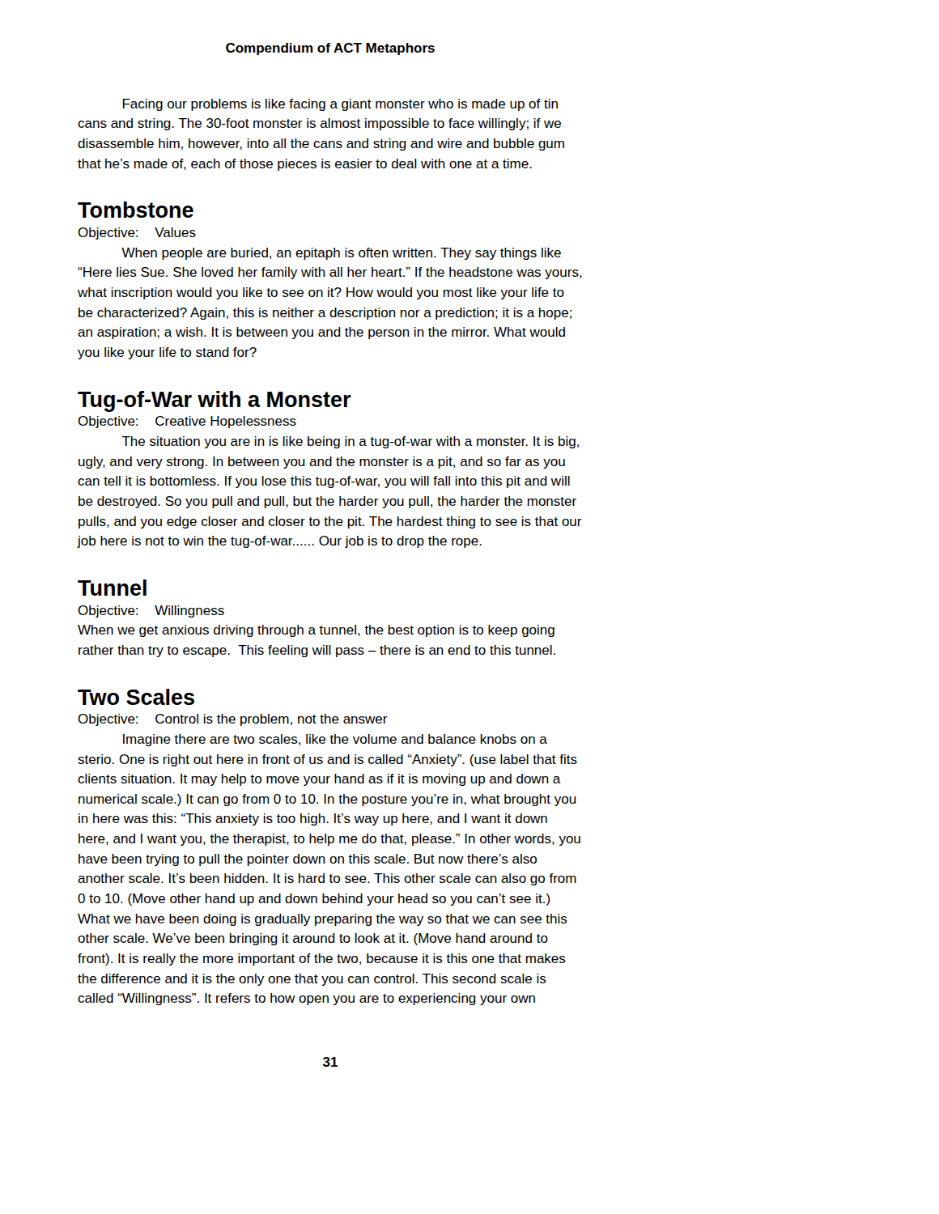Compendium of ACT Metaphors
Facing our problems is like facing a giant monster who is made up of tin cans and string. The 30-foot monster is almost impossible to face willingly; if we disassemble him, however, into all the cans and string and wire and bubble gum that he’s made of, each of those pieces is easier to deal with one at a time.
Tombstone
Objective: Values
When people are buried, an epitaph is often written. They say things like “Here lies Sue. She loved her family with all her heart.” If the headstone was yours, what inscription would you like to see on it? How would you most like your life to be characterized? Again, this is neither a description nor a prediction; it is a hope; an aspiration; a wish. It is between you and the person in the mirror. What would you like your life to stand for?
Tug-of-War with a Monster
Objective: Creative Hopelessness
The situation you are in is like being in a tug-of-war with a monster. It is big, ugly, and very strong. In between you and the monster is a pit, and so far as you can tell it is bottomless. If you lose this tug-of-war, you will fall into this pit and will be destroyed. So you pull and pull, but the harder you pull, the harder the monster pulls, and you edge closer and closer to the pit. The hardest thing to see is that our job here is not to win the tug-of-war...... Our job is to drop the rope.
Tunnel
Objective: Willingness
When we get anxious driving through a tunnel, the best option is to keep going rather than try to escape. This feeling will pass – there is an end to this tunnel.
Two Scales
Objective: Control is the problem, not the answer
Imagine there are two scales, like the volume and balance knobs on a sterio. One is right out here in front of us and is called “Anxiety”. (use label that fits clients situation. It may help to move your hand as if it is moving up and down a numerical scale.) It can go from 0 to 10. In the posture you’re in, what brought you in here was this: “This anxiety is too high. It’s way up here, and I want it down here, and I want you, the therapist, to help me do that, please.” In other words, you have been trying to pull the pointer down on this scale. But now there’s also another scale. It’s been hidden. It is hard to see. This other scale can also go from 0 to 10. (Move other hand up and down behind your head so you can’t see it.) What we have been doing is gradually preparing the way so that we can see this other scale. We’ve been bringing it around to look at it. (Move hand around to front). It is really the more important of the two, because it is this one that makes the difference and it is the only one that you can control. This second scale is called “Willingness”. It refers to how open you are to experiencing your own
31